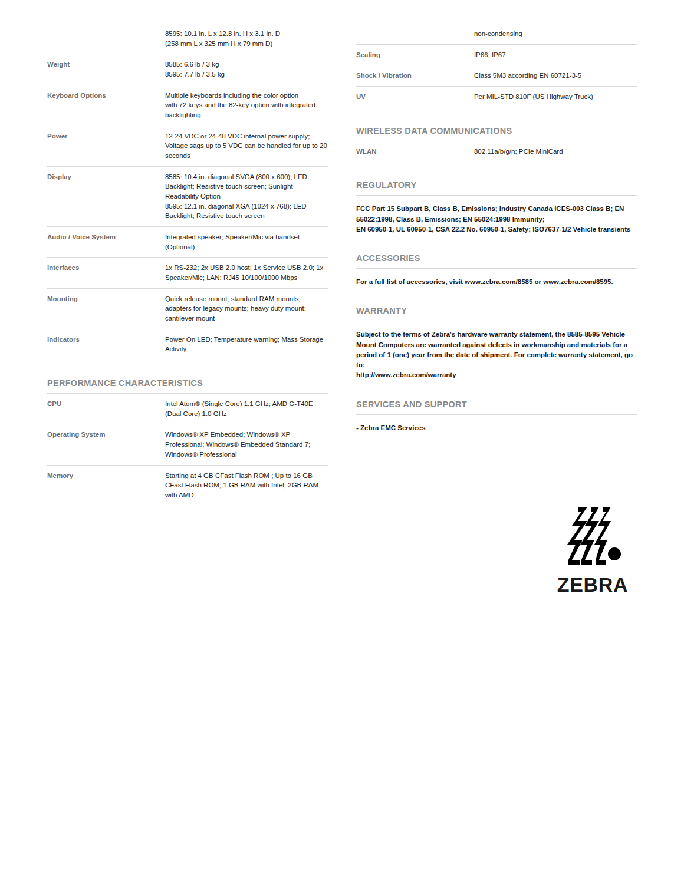| | 8595: 10.1 in. L x 12.8 in. H x 3.1 in. D (258 mm L x 325 mm H x 79 mm D) |
| Weight | 8585: 6.6 lb / 3 kg 8595: 7.7 lb / 3.5 kg |
| Keyboard Options | Multiple keyboards including the color option with 72 keys and the 82-key option with integrated backlighting |
| Power | 12-24 VDC or 24-48 VDC internal power supply; Voltage sags up to 5 VDC can be handled for up to 20 seconds |
| Display | 8585: 10.4 in. diagonal SVGA (800 x 600); LED Backlight; Resistive touch screen; Sunlight Readability Option 8595: 12.1 in. diagonal XGA (1024 x 768); LED Backlight; Resistive touch screen |
| Audio / Voice System | Integrated speaker; Speaker/Mic via handset (Optional) |
| Interfaces | 1x RS-232; 2x USB 2.0 host; 1x Service USB 2.0; 1x Speaker/Mic; LAN: RJ45 10/100/1000 Mbps |
| Mounting | Quick release mount; standard RAM mounts; adapters for legacy mounts; heavy duty mount; cantilever mount |
| Indicators | Power On LED; Temperature warning; Mass Storage Activity |
PERFORMANCE CHARACTERISTICS
| CPU | Intel Atom® (Single Core) 1.1 GHz; AMD G-T40E (Dual Core) 1.0 GHz |
| Operating System | Windows® XP Embedded; Windows® XP Professional; Windows® Embedded Standard 7; Windows® Professional |
| Memory | Starting at 4 GB CFast Flash ROM ; Up to 16 GB CFast Flash ROM; 1 GB RAM with Intel; 2GB RAM with AMD |
| | non-condensing |
| Sealing | IP66; IP67 |
| Shock / Vibration | Class 5M3 according EN 60721-3-5 |
| UV | Per MIL-STD 810F (US Highway Truck) |
WIRELESS DATA COMMUNICATIONS
| WLAN | 802.11a/b/g/n; PCIe MiniCard |
REGULATORY
FCC Part 15 Subpart B, Class B, Emissions; Industry Canada ICES-003 Class B; EN 55022:1998, Class B, Emissions; EN 55024:1998 Immunity;
EN 60950-1, UL 60950-1, CSA 22.2 No. 60950-1, Safety; ISO7637-1/2 Vehicle transients
ACCESSORIES
For a full list of accessories, visit www.zebra.com/8585 or www.zebra.com/8595.
WARRANTY
Subject to the terms of Zebra's hardware warranty statement, the 8585-8595 Vehicle Mount Computers are warranted against defects in workmanship and materials for a period of 1 (one) year from the date of shipment. For complete warranty statement, go to:
http://www.zebra.com/warranty
SERVICES AND SUPPORT
- Zebra EMC Services
ZEBRA